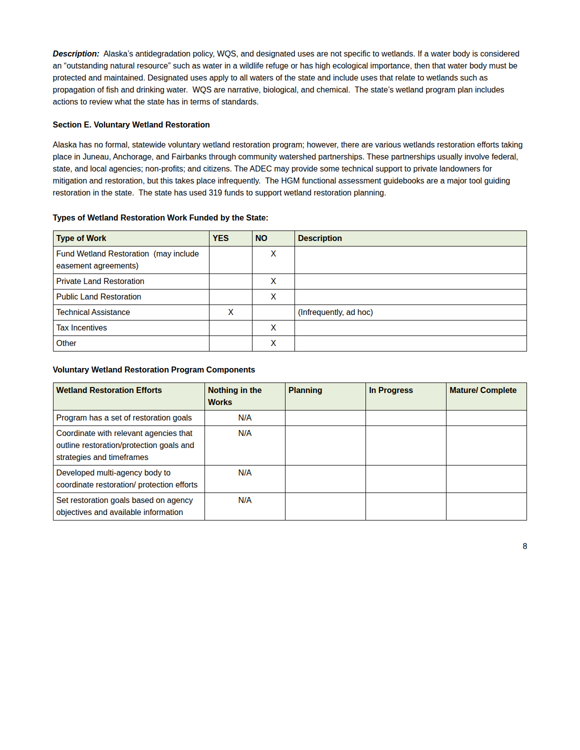Description: Alaska’s antidegradation policy, WQS, and designated uses are not specific to wetlands. If a water body is considered an “outstanding natural resource” such as water in a wildlife refuge or has high ecological importance, then that water body must be protected and maintained. Designated uses apply to all waters of the state and include uses that relate to wetlands such as propagation of fish and drinking water. WQS are narrative, biological, and chemical. The state’s wetland program plan includes actions to review what the state has in terms of standards.
Section E. Voluntary Wetland Restoration
Alaska has no formal, statewide voluntary wetland restoration program; however, there are various wetlands restoration efforts taking place in Juneau, Anchorage, and Fairbanks through community watershed partnerships. These partnerships usually involve federal, state, and local agencies; non-profits; and citizens. The ADEC may provide some technical support to private landowners for mitigation and restoration, but this takes place infrequently. The HGM functional assessment guidebooks are a major tool guiding restoration in the state. The state has used 319 funds to support wetland restoration planning.
Types of Wetland Restoration Work Funded by the State:
| Type of Work | YES | NO | Description |
| --- | --- | --- | --- |
| Fund Wetland Restoration (may include easement agreements) | | X | |
| Private Land Restoration | | X | |
| Public Land Restoration | | X | |
| Technical Assistance | X | | (Infrequently, ad hoc) |
| Tax Incentives | | X | |
| Other | | X | |
Voluntary Wetland Restoration Program Components
| Wetland Restoration Efforts | Nothing in the Works | Planning | In Progress | Mature/ Complete |
| --- | --- | --- | --- | --- |
| Program has a set of restoration goals | N/A | | | |
| Coordinate with relevant agencies that outline restoration/protection goals and strategies and timeframes | N/A | | | |
| Developed multi-agency body to coordinate restoration/ protection efforts | N/A | | | |
| Set restoration goals based on agency objectives and available information | N/A | | | |
8